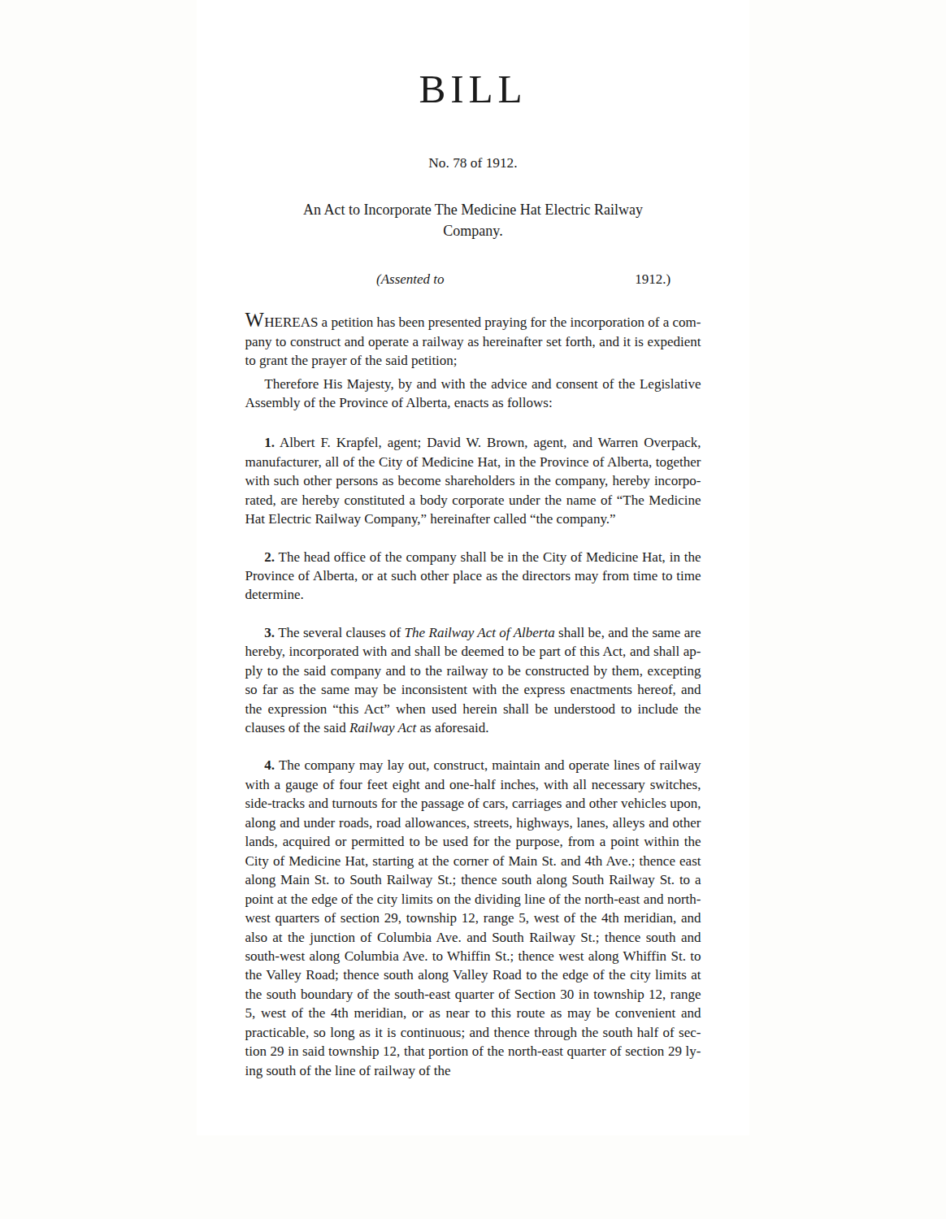BILL
No. 78 of 1912.
An Act to Incorporate The Medicine Hat Electric Railway
Company.
(Assented to 1912.)
WHEREAS a petition has been presented praying for the incorporation of a company to construct and operate a railway as hereinafter set forth, and it is expedient to grant the prayer of the said petition;
Therefore His Majesty, by and with the advice and consent of the Legislative Assembly of the Province of Alberta, enacts as follows:
1. Albert F. Krapfel, agent; David W. Brown, agent, and Warren Overpack, manufacturer, all of the City of Medicine Hat, in the Province of Alberta, together with such other persons as become shareholders in the company, hereby incorporated, are hereby constituted a body corporate under the name of “The Medicine Hat Electric Railway Company,” hereinafter called “the company.”
2. The head office of the company shall be in the City of Medicine Hat, in the Province of Alberta, or at such other place as the directors may from time to time determine.
3. The several clauses of The Railway Act of Alberta shall be, and the same are hereby, incorporated with and shall be deemed to be part of this Act, and shall apply to the said company and to the railway to be constructed by them, excepting so far as the same may be inconsistent with the express enactments hereof, and the expression “this Act” when used herein shall be understood to include the clauses of the said Railway Act as aforesaid.
4. The company may lay out, construct, maintain and operate lines of railway with a gauge of four feet eight and one-half inches, with all necessary switches, side-tracks and turnouts for the passage of cars, carriages and other vehicles upon, along and under roads, road allowances, streets, highways, lanes, alleys and other lands, acquired or permitted to be used for the purpose, from a point within the City of Medicine Hat, starting at the corner of Main St. and 4th Ave.; thence east along Main St. to South Railway St.; thence south along South Railway St. to a point at the edge of the city limits on the dividing line of the north-east and north-west quarters of section 29, township 12, range 5, west of the 4th meridian, and also at the junction of Columbia Ave. and South Railway St.; thence south and south-west along Columbia Ave. to Whiffin St.; thence west along Whiffin St. to the Valley Road; thence south along Valley Road to the edge of the city limits at the south boundary of the south-east quarter of Section 30 in township 12, range 5, west of the 4th meridian, or as near to this route as may be convenient and practicable, so long as it is continuous; and thence through the south half of section 29 in said township 12, that portion of the north-east quarter of section 29 lying south of the line of railway of the